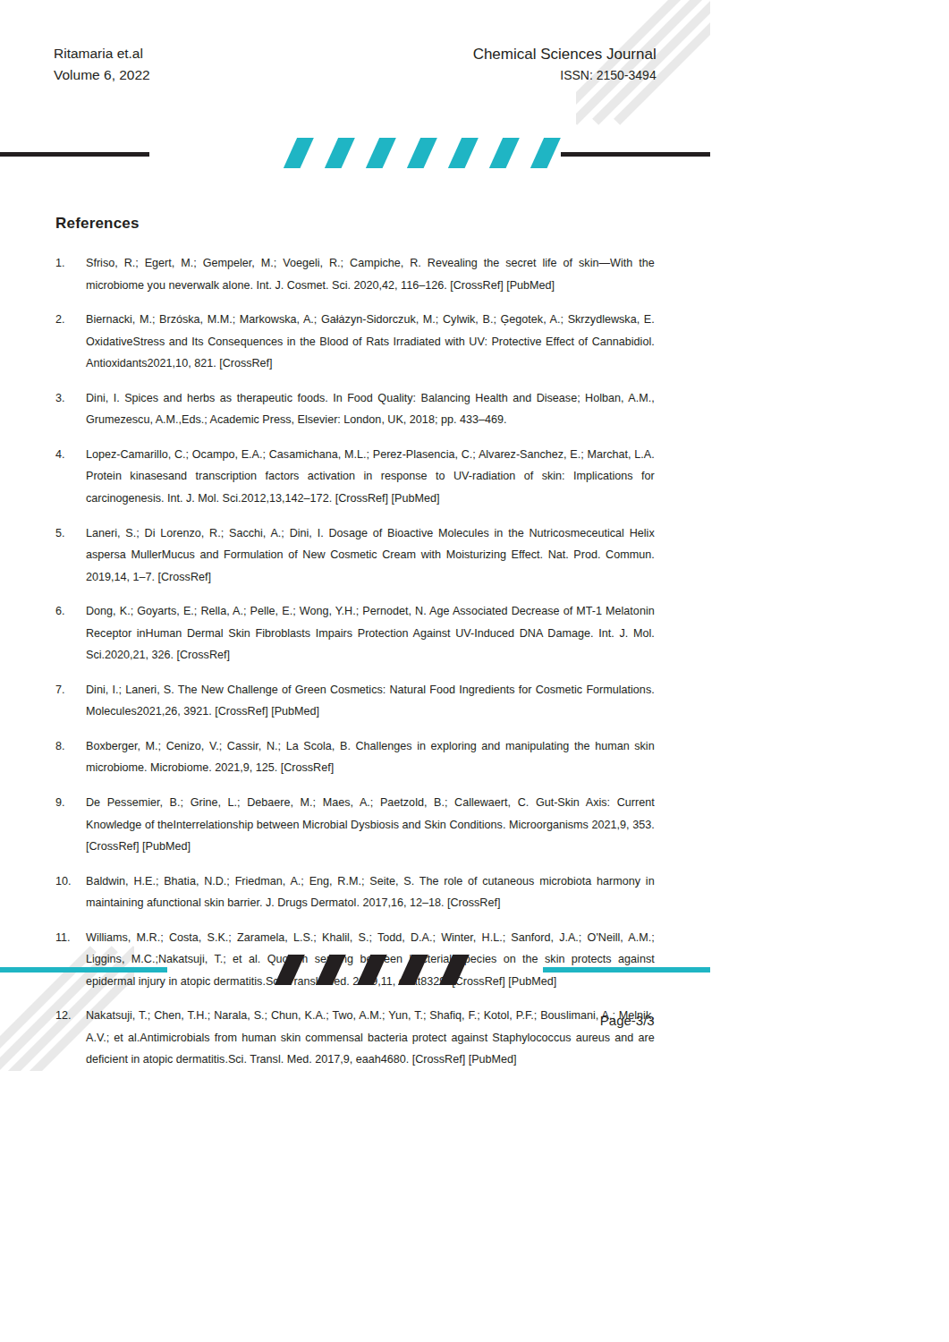Ritamaria et.al
Volume 6, 2022
Chemical Sciences Journal
ISSN: 2150-3494
References
Sfriso, R.; Egert, M.; Gempeler, M.; Voegeli, R.; Campiche, R. Revealing the secret life of skin—With the microbiome you neverwalk alone. Int. J. Cosmet. Sci. 2020,42, 116–126. [CrossRef] [PubMed]
Biernacki, M.; Brzóska, M.M.; Markowska, A.; Gałȧzyn-Sidorczuk, M.; Cylwik, B.; Ģegotek, A.; Skrzydlewska, E. OxidativeStress and Its Consequences in the Blood of Rats Irradiated with UV: Protective Effect of Cannabidiol. Antioxidants2021,10, 821. [CrossRef]
Dini, I. Spices and herbs as therapeutic foods. In Food Quality: Balancing Health and Disease; Holban, A.M., Grumezescu, A.M.,Eds.; Academic Press, Elsevier: London, UK, 2018; pp. 433–469.
Lopez-Camarillo, C.; Ocampo, E.A.; Casamichana, M.L.; Perez-Plasencia, C.; Alvarez-Sanchez, E.; Marchat, L.A. Protein kinasesand transcription factors activation in response to UV-radiation of skin: Implications for carcinogenesis. Int. J. Mol. Sci.2012,13,142–172. [CrossRef] [PubMed]
Laneri, S.; Di Lorenzo, R.; Sacchi, A.; Dini, I. Dosage of Bioactive Molecules in the Nutricosmeceutical Helix aspersa MullerMucus and Formulation of New Cosmetic Cream with Moisturizing Effect. Nat. Prod. Commun. 2019,14, 1–7. [CrossRef]
Dong, K.; Goyarts, E.; Rella, A.; Pelle, E.; Wong, Y.H.; Pernodet, N. Age Associated Decrease of MT-1 Melatonin Receptor inHuman Dermal Skin Fibroblasts Impairs Protection Against UV-Induced DNA Damage. Int. J. Mol. Sci.2020,21, 326. [CrossRef]
Dini, I.; Laneri, S. The New Challenge of Green Cosmetics: Natural Food Ingredients for Cosmetic Formulations. Molecules2021,26, 3921. [CrossRef] [PubMed]
Boxberger, M.; Cenizo, V.; Cassir, N.; La Scola, B. Challenges in exploring and manipulating the human skin microbiome. Microbiome. 2021,9, 125. [CrossRef]
De Pessemier, B.; Grine, L.; Debaere, M.; Maes, A.; Paetzold, B.; Callewaert, C. Gut-Skin Axis: Current Knowledge of theInterrelationship between Microbial Dysbiosis and Skin Conditions. Microorganisms 2021,9, 353. [CrossRef] [PubMed]
Baldwin, H.E.; Bhatia, N.D.; Friedman, A.; Eng, R.M.; Seite, S. The role of cutaneous microbiota harmony in maintaining afunctional skin barrier. J. Drugs Dermatol. 2017,16, 12–18. [CrossRef]
Williams, M.R.; Costa, S.K.; Zaramela, L.S.; Khalil, S.; Todd, D.A.; Winter, H.L.; Sanford, J.A.; O'Neill, A.M.; Liggins, M.C.;Nakatsuji, T.; et al. Quorum sensing between bacterial species on the skin protects against epidermal injury in atopic dermatitis.Sci. Transl. Med. 2019,11, eaat8329. [CrossRef] [PubMed]
Nakatsuji, T.; Chen, T.H.; Narala, S.; Chun, K.A.; Two, A.M.; Yun, T.; Shafiq, F.; Kotol, P.F.; Bouslimani, A.; Melnik, A.V.; et al.Antimicrobials from human skin commensal bacteria protect against Staphylococcus aureus and are deficient in atopic dermatitis.Sci. Transl. Med. 2017,9, eaah4680. [CrossRef] [PubMed]
Page-3/3